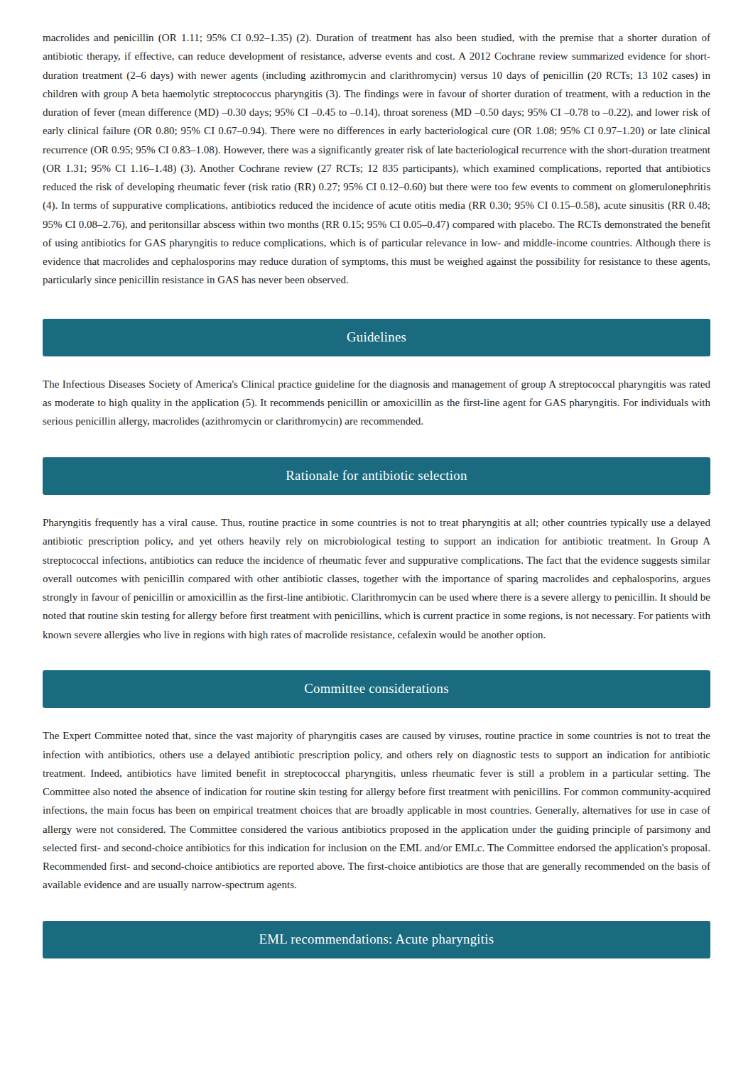macrolides and penicillin (OR 1.11; 95% CI 0.92–1.35) (2). Duration of treatment has also been studied, with the premise that a shorter duration of antibiotic therapy, if effective, can reduce development of resistance, adverse events and cost. A 2012 Cochrane review summarized evidence for short-duration treatment (2–6 days) with newer agents (including azithromycin and clarithromycin) versus 10 days of penicillin (20 RCTs; 13 102 cases) in children with group A beta haemolytic streptococcus pharyngitis (3). The findings were in favour of shorter duration of treatment, with a reduction in the duration of fever (mean difference (MD) –0.30 days; 95% CI –0.45 to –0.14), throat soreness (MD –0.50 days; 95% CI –0.78 to –0.22), and lower risk of early clinical failure (OR 0.80; 95% CI 0.67–0.94). There were no differences in early bacteriological cure (OR 1.08; 95% CI 0.97–1.20) or late clinical recurrence (OR 0.95; 95% CI 0.83–1.08). However, there was a significantly greater risk of late bacteriological recurrence with the short-duration treatment (OR 1.31; 95% CI 1.16–1.48) (3). Another Cochrane review (27 RCTs; 12 835 participants), which examined complications, reported that antibiotics reduced the risk of developing rheumatic fever (risk ratio (RR) 0.27; 95% CI 0.12–0.60) but there were too few events to comment on glomerulonephritis (4). In terms of suppurative complications, antibiotics reduced the incidence of acute otitis media (RR 0.30; 95% CI 0.15–0.58), acute sinusitis (RR 0.48; 95% CI 0.08–2.76), and peritonsillar abscess within two months (RR 0.15; 95% CI 0.05–0.47) compared with placebo. The RCTs demonstrated the benefit of using antibiotics for GAS pharyngitis to reduce complications, which is of particular relevance in low- and middle-income countries. Although there is evidence that macrolides and cephalosporins may reduce duration of symptoms, this must be weighed against the possibility for resistance to these agents, particularly since penicillin resistance in GAS has never been observed.
Guidelines
The Infectious Diseases Society of America's Clinical practice guideline for the diagnosis and management of group A streptococcal pharyngitis was rated as moderate to high quality in the application (5). It recommends penicillin or amoxicillin as the first-line agent for GAS pharyngitis. For individuals with serious penicillin allergy, macrolides (azithromycin or clarithromycin) are recommended.
Rationale for antibiotic selection
Pharyngitis frequently has a viral cause. Thus, routine practice in some countries is not to treat pharyngitis at all; other countries typically use a delayed antibiotic prescription policy, and yet others heavily rely on microbiological testing to support an indication for antibiotic treatment. In Group A streptococcal infections, antibiotics can reduce the incidence of rheumatic fever and suppurative complications. The fact that the evidence suggests similar overall outcomes with penicillin compared with other antibiotic classes, together with the importance of sparing macrolides and cephalosporins, argues strongly in favour of penicillin or amoxicillin as the first-line antibiotic. Clarithromycin can be used where there is a severe allergy to penicillin. It should be noted that routine skin testing for allergy before first treatment with penicillins, which is current practice in some regions, is not necessary. For patients with known severe allergies who live in regions with high rates of macrolide resistance, cefalexin would be another option.
Committee considerations
The Expert Committee noted that, since the vast majority of pharyngitis cases are caused by viruses, routine practice in some countries is not to treat the infection with antibiotics, others use a delayed antibiotic prescription policy, and others rely on diagnostic tests to support an indication for antibiotic treatment. Indeed, antibiotics have limited benefit in streptococcal pharyngitis, unless rheumatic fever is still a problem in a particular setting. The Committee also noted the absence of indication for routine skin testing for allergy before first treatment with penicillins. For common community-acquired infections, the main focus has been on empirical treatment choices that are broadly applicable in most countries. Generally, alternatives for use in case of allergy were not considered. The Committee considered the various antibiotics proposed in the application under the guiding principle of parsimony and selected first- and second-choice antibiotics for this indication for inclusion on the EML and/or EMLc. The Committee endorsed the application's proposal. Recommended first- and second-choice antibiotics are reported above. The first-choice antibiotics are those that are generally recommended on the basis of available evidence and are usually narrow-spectrum agents.
EML recommendations: Acute pharyngitis